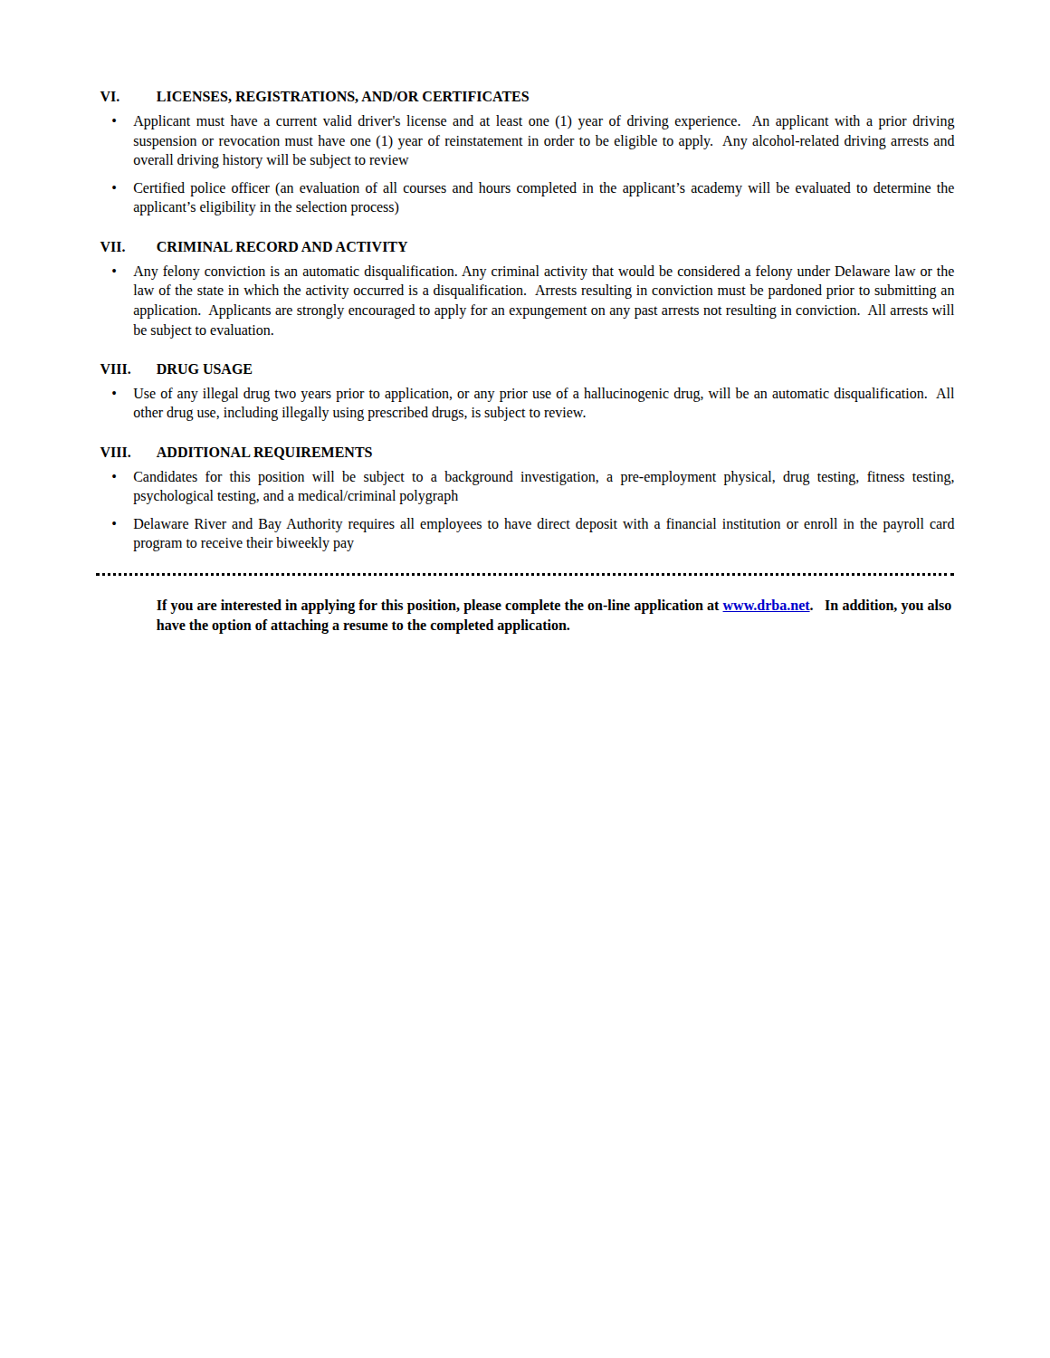VI. Licenses, Registrations, and/or Certificates
• Applicant must have a current valid driver's license and at least one (1) year of driving experience. An applicant with a prior driving suspension or revocation must have one (1) year of reinstatement in order to be eligible to apply. Any alcohol-related driving arrests and overall driving history will be subject to review
• Certified police officer (an evaluation of all courses and hours completed in the applicant’s academy will be evaluated to determine the applicant’s eligibility in the selection process)
VII. Criminal Record and Activity
• Any felony conviction is an automatic disqualification. Any criminal activity that would be considered a felony under Delaware law or the law of the state in which the activity occurred is a disqualification. Arrests resulting in conviction must be pardoned prior to submitting an application. Applicants are strongly encouraged to apply for an expungement on any past arrests not resulting in conviction. All arrests will be subject to evaluation.
VIII. Drug Usage
• Use of any illegal drug two years prior to application, or any prior use of a hallucinogenic drug, will be an automatic disqualification. All other drug use, including illegally using prescribed drugs, is subject to review.
VIII. Additional Requirements
• Candidates for this position will be subject to a background investigation, a pre-employment physical, drug testing, fitness testing, psychological testing, and a medical/criminal polygraph
• Delaware River and Bay Authority requires all employees to have direct deposit with a financial institution or enroll in the payroll card program to receive their biweekly pay
If you are interested in applying for this position, please complete the on-line application at www.drba.net. In addition, you also have the option of attaching a resume to the completed application.